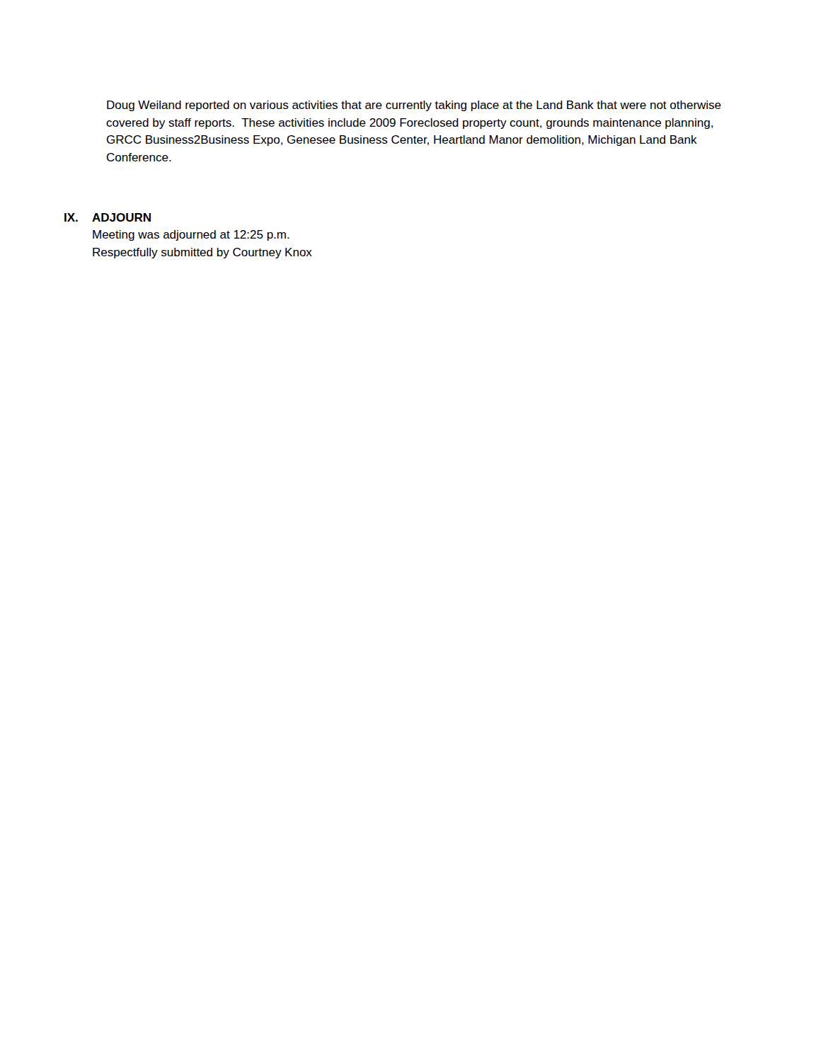Doug Weiland reported on various activities that are currently taking place at the Land Bank that were not otherwise covered by staff reports. These activities include 2009 Foreclosed property count, grounds maintenance planning, GRCC Business2Business Expo, Genesee Business Center, Heartland Manor demolition, Michigan Land Bank Conference.
IX. ADJOURN
Meeting was adjourned at 12:25 p.m.
Respectfully submitted by Courtney Knox